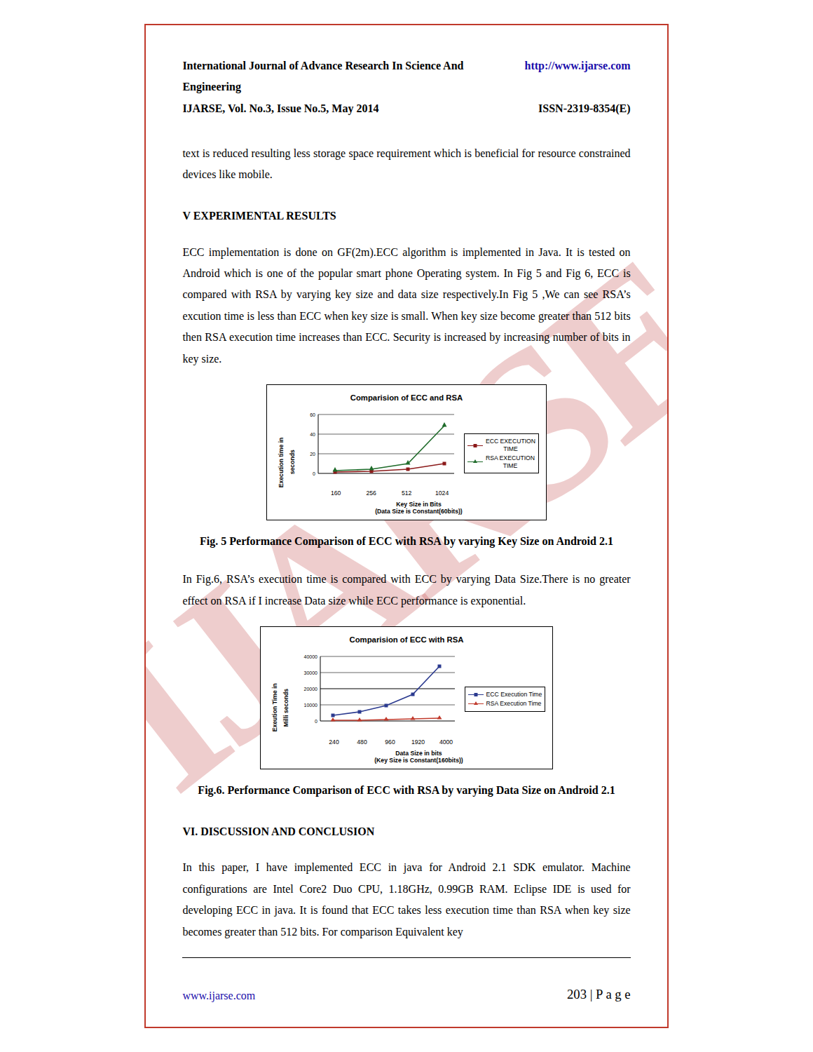IJARSE
International Journal of Advance Research In Science And Engineering
http://www.ijarse.com
IJARSE, Vol. No.3, Issue No.5, May 2014
ISSN-2319-8354(E)
text is reduced resulting less storage space requirement which is beneficial for resource constrained devices like mobile.
V EXPERIMENTAL RESULTS
ECC implementation is done on GF(2m).ECC algorithm is implemented in Java. It is tested on Android which is one of the popular smart phone Operating system. In Fig 5 and Fig 6, ECC is compared with RSA by varying key size and data size respectively.In Fig 5 ,We can see RSA’s excution time is less than ECC when key size is small. When key size become greater than 512 bits then RSA execution time increases than ECC. Security is increased by increasing number of bits in key size.
Comparision of ECC and RSA
Execution time in
seconds
0 20 40 60
1602565121024
ECC EXECUTION
TIME
RSA EXECUTION
TIME
Key Size in Bits
(Data Size is Constant(60bits))
Fig. 5 Performance Comparison of ECC with RSA by varying Key Size on Android 2.1
In Fig.6, RSA’s execution time is compared with ECC by varying Data Size.There is no greater effect on RSA if I increase Data size while ECC performance is exponential.
Comparision of ECC with RSA
Exeution Time in
Milli seconds
0 10000 20000 30000 40000
24048096019204000
ECC Execution Time
RSA Execution Time
Data Size in bits
(Key Size is Constant(160bits))
Fig.6. Performance Comparison of ECC with RSA by varying Data Size on Android 2.1
VI. DISCUSSION AND CONCLUSION
In this paper, I have implemented ECC in java for Android 2.1 SDK emulator. Machine configurations are Intel Core2 Duo CPU, 1.18GHz, 0.99GB RAM. Eclipse IDE is used for developing ECC in java. It is found that ECC takes less execution time than RSA when key size becomes greater than 512 bits. For comparison Equivalent key
www.ijarse.com
203 | P a g e